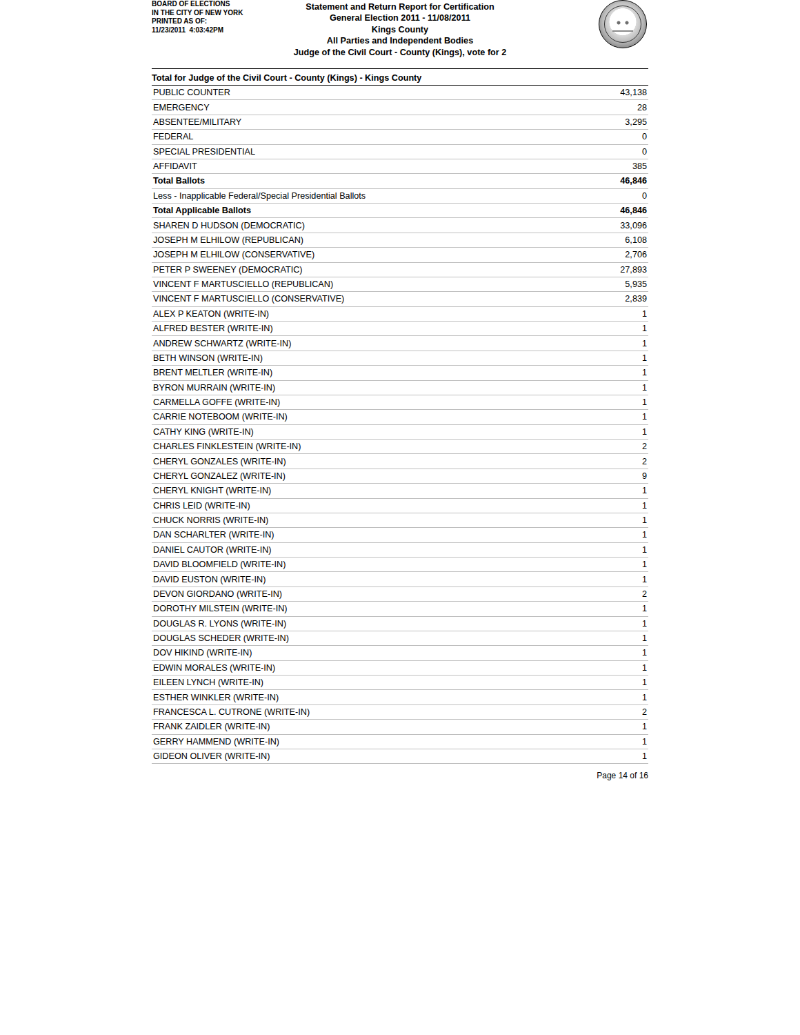BOARD OF ELECTIONS
IN THE CITY OF NEW YORK
PRINTED AS OF:
11/23/2011 4:03:42PM
Statement and Return Report for Certification
General Election 2011 - 11/08/2011
Kings County
All Parties and Independent Bodies
Judge of the Civil Court - County (Kings), vote for 2
Total for Judge of the Civil Court - County (Kings) - Kings County
| PUBLIC COUNTER | 43,138 |
| EMERGENCY | 28 |
| ABSENTEE/MILITARY | 3,295 |
| FEDERAL | 0 |
| SPECIAL PRESIDENTIAL | 0 |
| AFFIDAVIT | 385 |
| Total Ballots | 46,846 |
| Less - Inapplicable Federal/Special Presidential Ballots | 0 |
| Total Applicable Ballots | 46,846 |
| SHAREN D HUDSON (DEMOCRATIC) | 33,096 |
| JOSEPH M ELHILOW (REPUBLICAN) | 6,108 |
| JOSEPH M ELHILOW (CONSERVATIVE) | 2,706 |
| PETER P SWEENEY (DEMOCRATIC) | 27,893 |
| VINCENT F MARTUSCIELLO (REPUBLICAN) | 5,935 |
| VINCENT F MARTUSCIELLO (CONSERVATIVE) | 2,839 |
| ALEX P KEATON (WRITE-IN) | 1 |
| ALFRED BESTER (WRITE-IN) | 1 |
| ANDREW SCHWARTZ (WRITE-IN) | 1 |
| BETH WINSON (WRITE-IN) | 1 |
| BRENT MELTLER (WRITE-IN) | 1 |
| BYRON MURRAIN (WRITE-IN) | 1 |
| CARMELLA GOFFE (WRITE-IN) | 1 |
| CARRIE NOTEBOOM (WRITE-IN) | 1 |
| CATHY KING (WRITE-IN) | 1 |
| CHARLES FINKLESTEIN (WRITE-IN) | 2 |
| CHERYL GONZALES (WRITE-IN) | 2 |
| CHERYL GONZALEZ (WRITE-IN) | 9 |
| CHERYL KNIGHT (WRITE-IN) | 1 |
| CHRIS LEID (WRITE-IN) | 1 |
| CHUCK NORRIS (WRITE-IN) | 1 |
| DAN SCHARLTER (WRITE-IN) | 1 |
| DANIEL CAUTOR (WRITE-IN) | 1 |
| DAVID BLOOMFIELD (WRITE-IN) | 1 |
| DAVID EUSTON (WRITE-IN) | 1 |
| DEVON GIORDANO (WRITE-IN) | 2 |
| DOROTHY MILSTEIN (WRITE-IN) | 1 |
| DOUGLAS R. LYONS (WRITE-IN) | 1 |
| DOUGLAS SCHEDER (WRITE-IN) | 1 |
| DOV HIKIND (WRITE-IN) | 1 |
| EDWIN MORALES (WRITE-IN) | 1 |
| EILEEN LYNCH (WRITE-IN) | 1 |
| ESTHER WINKLER (WRITE-IN) | 1 |
| FRANCESCA L. CUTRONE (WRITE-IN) | 2 |
| FRANK ZAIDLER (WRITE-IN) | 1 |
| GERRY HAMMEND (WRITE-IN) | 1 |
| GIDEON OLIVER (WRITE-IN) | 1 |
Page 14 of 16